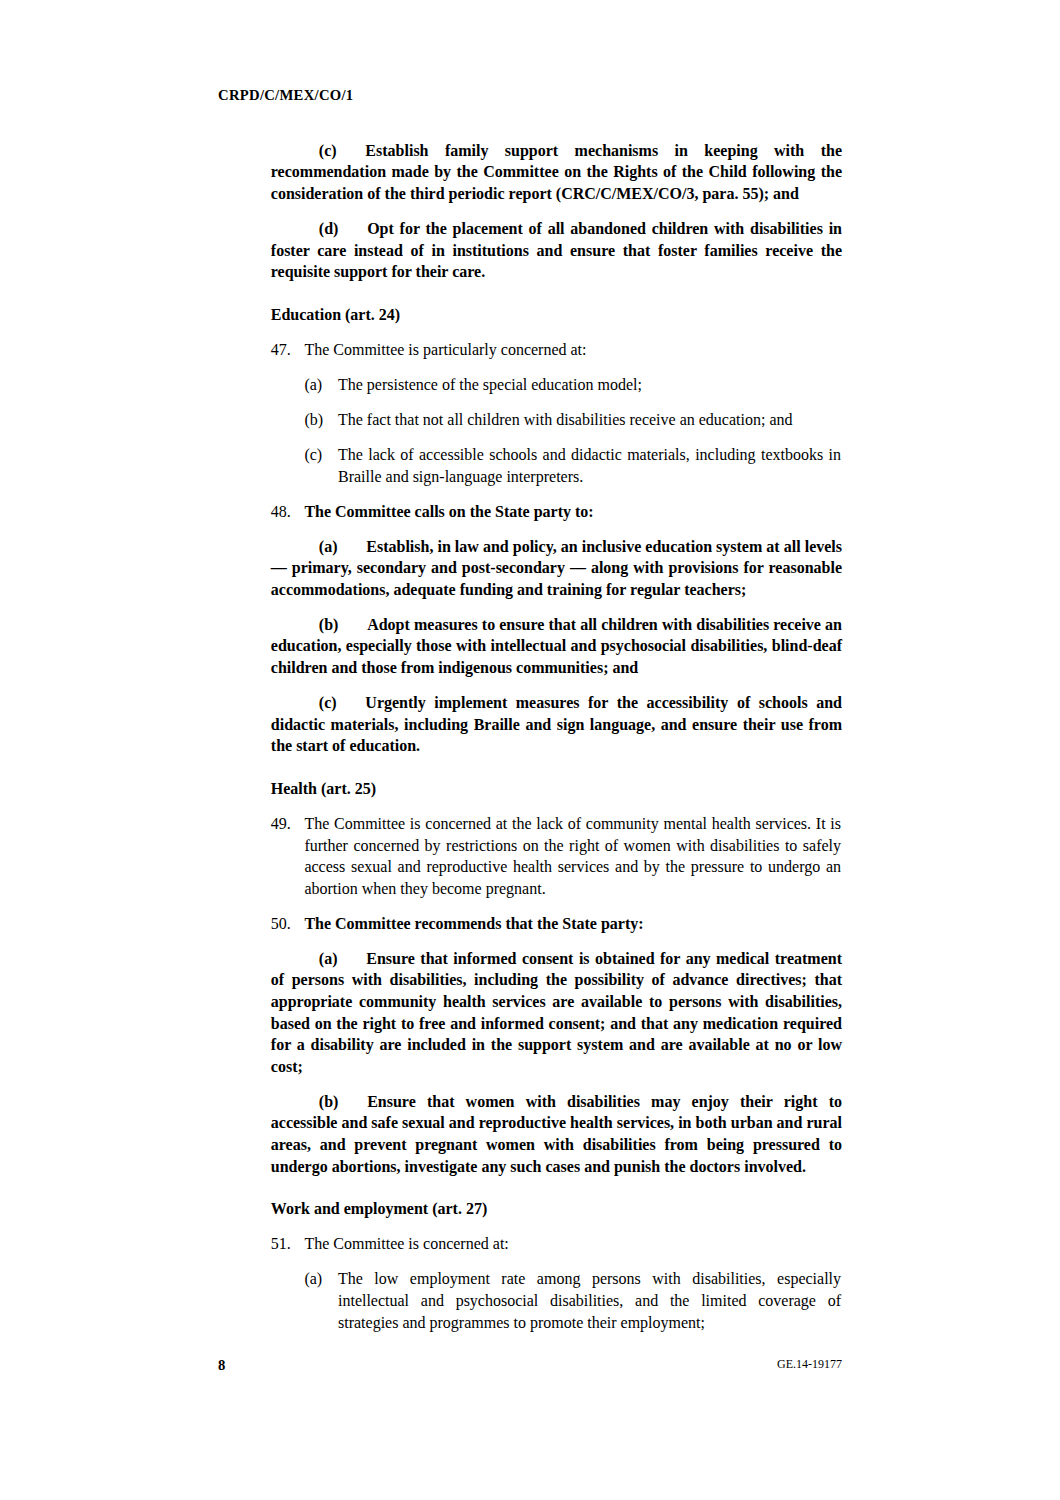CRPD/C/MEX/CO/1
(c) Establish family support mechanisms in keeping with the recommendation made by the Committee on the Rights of the Child following the consideration of the third periodic report (CRC/C/MEX/CO/3, para. 55); and
(d) Opt for the placement of all abandoned children with disabilities in foster care instead of in institutions and ensure that foster families receive the requisite support for their care.
Education (art. 24)
47. The Committee is particularly concerned at:
(a) The persistence of the special education model;
(b) The fact that not all children with disabilities receive an education; and
(c) The lack of accessible schools and didactic materials, including textbooks in Braille and sign-language interpreters.
48. The Committee calls on the State party to:
(a) Establish, in law and policy, an inclusive education system at all levels — primary, secondary and post-secondary — along with provisions for reasonable accommodations, adequate funding and training for regular teachers;
(b) Adopt measures to ensure that all children with disabilities receive an education, especially those with intellectual and psychosocial disabilities, blind-deaf children and those from indigenous communities; and
(c) Urgently implement measures for the accessibility of schools and didactic materials, including Braille and sign language, and ensure their use from the start of education.
Health (art. 25)
49. The Committee is concerned at the lack of community mental health services. It is further concerned by restrictions on the right of women with disabilities to safely access sexual and reproductive health services and by the pressure to undergo an abortion when they become pregnant.
50. The Committee recommends that the State party:
(a) Ensure that informed consent is obtained for any medical treatment of persons with disabilities, including the possibility of advance directives; that appropriate community health services are available to persons with disabilities, based on the right to free and informed consent; and that any medication required for a disability are included in the support system and are available at no or low cost;
(b) Ensure that women with disabilities may enjoy their right to accessible and safe sexual and reproductive health services, in both urban and rural areas, and prevent pregnant women with disabilities from being pressured to undergo abortions, investigate any such cases and punish the doctors involved.
Work and employment (art. 27)
51. The Committee is concerned at:
(a) The low employment rate among persons with disabilities, especially intellectual and psychosocial disabilities, and the limited coverage of strategies and programmes to promote their employment;
8 GE.14-19177